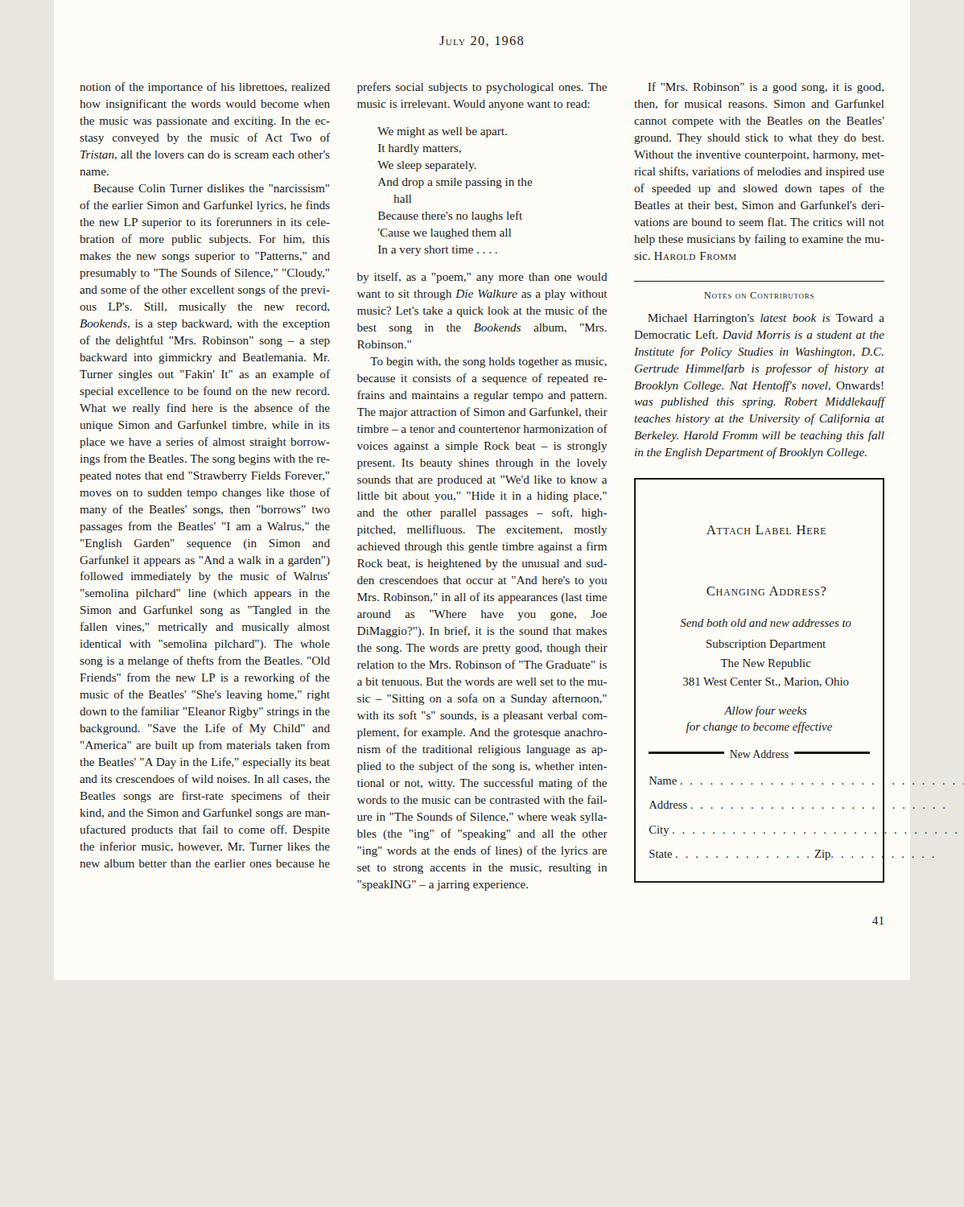July 20, 1968
notion of the importance of his librettoes, realized how insignificant the words would become when the music was passionate and exciting. In the ecstasy conveyed by the music of Act Two of Tristan, all the lovers can do is scream each other's name.
Because Colin Turner dislikes the "narcissism" of the earlier Simon and Garfunkel lyrics, he finds the new LP superior to its forerunners in its celebration of more public subjects. For him, this makes the new songs superior to "Patterns," and presumably to "The Sounds of Silence," "Cloudy," and some of the other excellent songs of the previous LP's. Still, musically the new record, Bookends, is a step backward, with the exception of the delightful "Mrs. Robinson" song – a step backward into gimmickry and Beatlemania. Mr. Turner singles out "Fakin' It" as an example of special excellence to be found on the new record. What we really find here is the absence of the unique Simon and Garfunkel timbre, while in its place we have a series of almost straight borrowings from the Beatles. The song begins with the repeated notes that end "Strawberry Fields Forever," moves on to sudden tempo changes like those of many of the Beatles' songs, then "borrows" two passages from the Beatles' "I am a Walrus," the "English Garden" sequence (in Simon and Garfunkel it appears as "And a walk in a garden") followed immediately by the music of Walrus' "semolina pilchard" line (which appears in the Simon and Garfunkel song as "Tangled in the fallen vines," metrically and musically almost identical with "semolina pilchard"). The whole song is a melange of thefts from the Beatles. "Old Friends" from the new LP is a reworking of the music of the Beatles' "She's leaving home," right down to the familiar "Eleanor Rigby" strings in the background. "Save the Life of My Child" and "America" are built up from materials taken from the Beatles' "A Day in the Life," especially its beat and its crescendoes of wild noises. In all cases, the Beatles songs are first-rate specimens of their kind, and the Simon and Garfunkel songs are manufactured products that fail to come off. Despite the inferior music, however, Mr. Turner likes the new album better than the earlier ones because he prefers social subjects to psychological ones. The music is irrelevant. Would anyone want to read:
We might as well be apart.
It hardly matters,
We sleep separately.
And drop a smile passing in the
hall
Because there's no laughs left
'Cause we laughed them all
In a very short time . . . .
by itself, as a "poem," any more than one would want to sit through Die Walkure as a play without music? Let's take a quick look at the music of the best song in the Bookends album, "Mrs. Robinson."
To begin with, the song holds together as music, because it consists of a sequence of repeated refrains and maintains a regular tempo and pattern. The major attraction of Simon and Garfunkel, their timbre – a tenor and countertenor harmonization of voices against a simple Rock beat – is strongly present. Its beauty shines through in the lovely sounds that are produced at "We'd like to know a little bit about you," "Hide it in a hiding place," and the other parallel passages – soft, high-pitched, mellifluous. The excitement, mostly achieved through this gentle timbre against a firm Rock beat, is heightened by the unusual and sudden crescendoes that occur at "And here's to you Mrs. Robinson," in all of its appearances (last time around as "Where have you gone, Joe DiMaggio?"). In brief, it is the sound that makes the song. The words are pretty good, though their relation to the Mrs. Robinson of "The Graduate" is a bit tenuous. But the words are well set to the music – "Sitting on a sofa on a Sunday afternoon," with its soft "s" sounds, is a pleasant verbal complement, for example. And the grotesque anachronism of the traditional religious language as applied to the subject of the song is, whether intentional or not, witty. The successful mating of the words to the music can be contrasted with the failure in "The Sounds of Silence," where weak syllables (the "ing" of "speaking" and all the other "ing" words at the ends of lines) of the lyrics are set to strong accents in the music, resulting in "speakING" – a jarring experience.
If "Mrs. Robinson" is a good song, it is good, then, for musical reasons. Simon and Garfunkel cannot compete with the Beatles on the Beatles' ground. They should stick to what they do best. Without the inventive counterpoint, harmony, metrical shifts, variations of melodies and inspired use of speeded up and slowed down tapes of the Beatles at their best, Simon and Garfunkel's derivations are bound to seem flat. The critics will not help these musicians by failing to examine the music. Harold Fromm
Notes on Contributors
Michael Harrington's latest book is Toward a Democratic Left. David Morris is a student at the Institute for Policy Studies in Washington, D.C. Gertrude Himmelfarb is professor of history at Brooklyn College. Nat Hentoff's novel, Onwards! was published this spring. Robert Middlekauff teaches history at the University of California at Berkeley. Harold Fromm will be teaching this fall in the English Department of Brooklyn College.
Attach Label Here
Changing Address?
Send both old and new addresses to
Subscription Department
The New Republic
381 West Center St., Marion, Ohio
Allow four weeks
for change to become effective
New Address
Name . . . . . . . . . . . . . . . . . . . . . . . . . . . . .
Address . . . . . . . . . . . . . . . . . . . . . . . . . .
City . . . . . . . . . . . . . . . . . . . . . . . . . . . . . . .
State . . . . . . . . . . . . . . Zip. . . . . . . . . . .
41